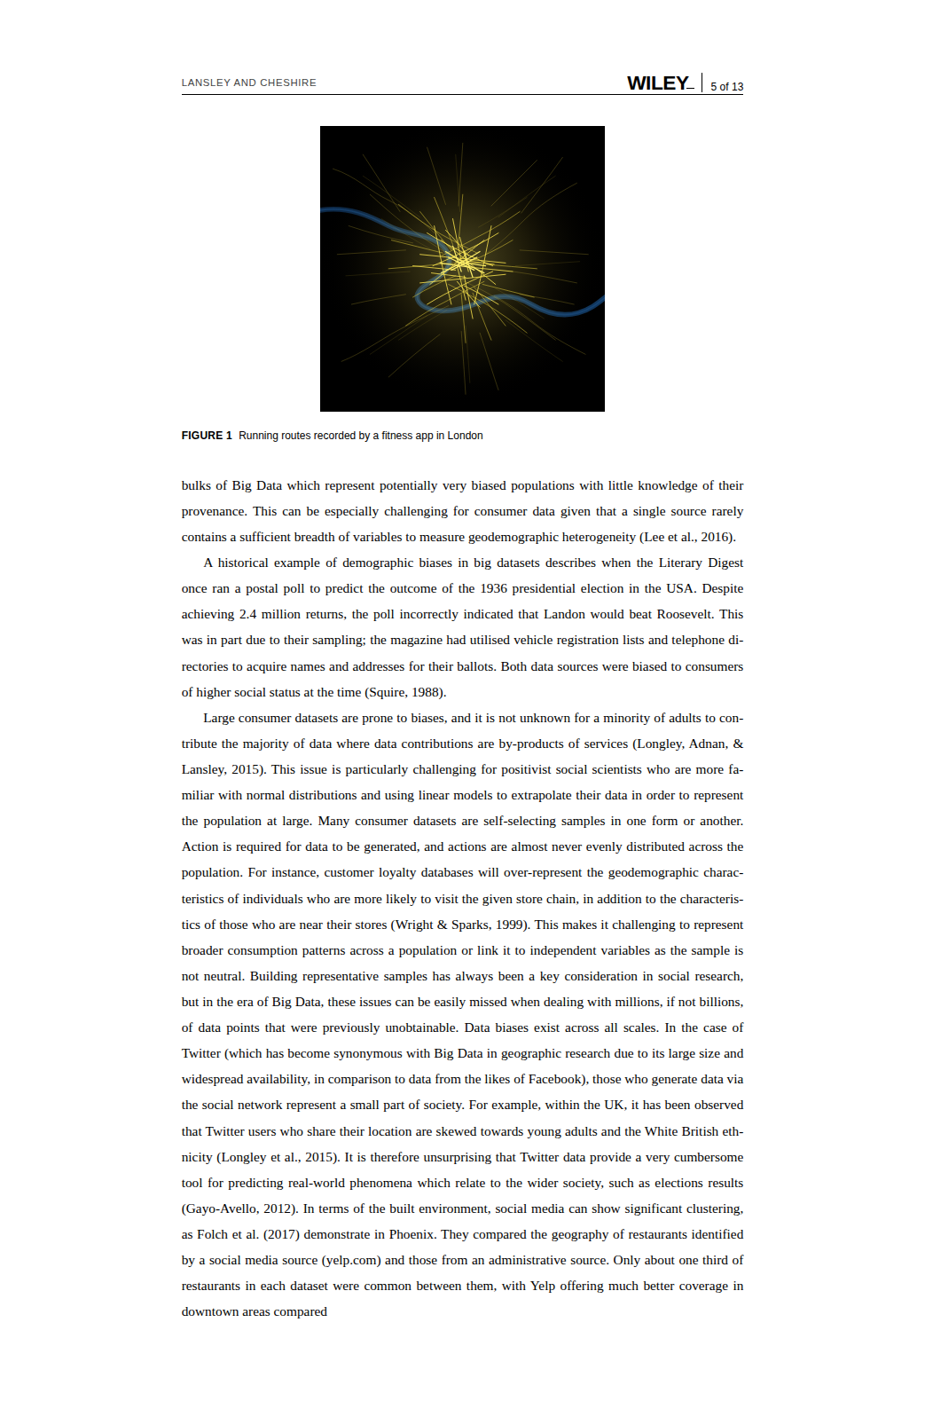Lansley and Cheshire
WILEY
5 of 13
FIGURE 1 Running routes recorded by a fitness app in London
bulks of Big Data which represent potentially very biased populations with little knowledge of their provenance. This can be especially challenging for consumer data given that a single source rarely contains a sufficient breadth of variables to measure geodemographic heterogeneity (Lee et al., 2016).
A historical example of demographic biases in big datasets describes when the Literary Digest once ran a postal poll to predict the outcome of the 1936 presidential election in the USA. Despite achieving 2.4 million returns, the poll incorrectly indicated that Landon would beat Roosevelt. This was in part due to their sampling; the magazine had utilised vehicle registration lists and telephone directories to acquire names and addresses for their ballots. Both data sources were biased to consumers of higher social status at the time (Squire, 1988).
Large consumer datasets are prone to biases, and it is not unknown for a minority of adults to contribute the majority of data where data contributions are by-products of services (Longley, Adnan, & Lansley, 2015). This issue is particularly challenging for positivist social scientists who are more familiar with normal distributions and using linear models to extrapolate their data in order to represent the population at large. Many consumer datasets are self-selecting samples in one form or another. Action is required for data to be generated, and actions are almost never evenly distributed across the population. For instance, customer loyalty databases will over-represent the geodemographic characteristics of individuals who are more likely to visit the given store chain, in addition to the characteristics of those who are near their stores (Wright & Sparks, 1999). This makes it challenging to represent broader consumption patterns across a population or link it to independent variables as the sample is not neutral. Building representative samples has always been a key consideration in social research, but in the era of Big Data, these issues can be easily missed when dealing with millions, if not billions, of data points that were previously unobtainable. Data biases exist across all scales. In the case of Twitter (which has become synonymous with Big Data in geographic research due to its large size and widespread availability, in comparison to data from the likes of Facebook), those who generate data via the social network represent a small part of society. For example, within the UK, it has been observed that Twitter users who share their location are skewed towards young adults and the White British ethnicity (Longley et al., 2015). It is therefore unsurprising that Twitter data provide a very cumbersome tool for predicting real-world phenomena which relate to the wider society, such as elections results (Gayo-Avello, 2012). In terms of the built environment, social media can show significant clustering, as Folch et al. (2017) demonstrate in Phoenix. They compared the geography of restaurants identified by a social media source (yelp.com) and those from an administrative source. Only about one third of restaurants in each dataset were common between them, with Yelp offering much better coverage in downtown areas compared